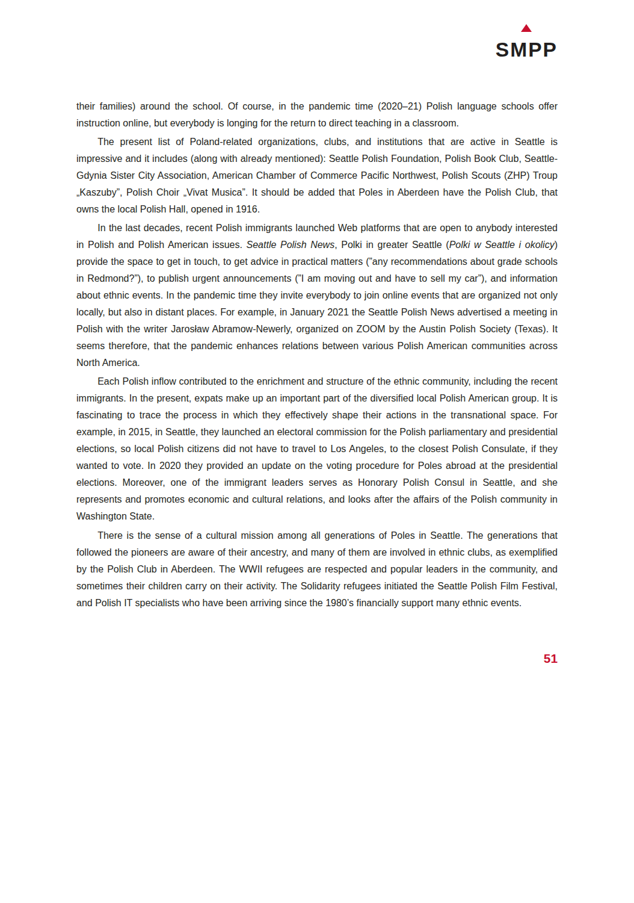SMPP
their families) around the school. Of course, in the pandemic time (2020–21) Polish language schools offer instruction online, but everybody is longing for the return to direct teaching in a classroom.
The present list of Poland-related organizations, clubs, and institutions that are active in Seattle is impressive and it includes (along with already mentioned): Seattle Polish Foundation, Polish Book Club, Seattle-Gdynia Sister City Association, American Chamber of Commerce Pacific Northwest, Polish Scouts (ZHP) Troup „Kaszuby”, Polish Choir „Vivat Musica”. It should be added that Poles in Aberdeen have the Polish Club, that owns the local Polish Hall, opened in 1916.
In the last decades, recent Polish immigrants launched Web platforms that are open to anybody interested in Polish and Polish American issues. Seattle Polish News, Polki in greater Seattle (Polki w Seattle i okolicy) provide the space to get in touch, to get advice in practical matters (”any recommendations about grade schools in Redmond?”), to publish urgent announcements (”I am moving out and have to sell my car”), and information about ethnic events. In the pandemic time they invite everybody to join online events that are organized not only locally, but also in distant places. For example, in January 2021 the Seattle Polish News advertised a meeting in Polish with the writer Jarosław Abramow-Newerly, organized on ZOOM by the Austin Polish Society (Texas). It seems therefore, that the pandemic enhances relations between various Polish American communities across North America.
Each Polish inflow contributed to the enrichment and structure of the ethnic community, including the recent immigrants. In the present, expats make up an important part of the diversified local Polish American group. It is fascinating to trace the process in which they effectively shape their actions in the transnational space. For example, in 2015, in Seattle, they launched an electoral commission for the Polish parliamentary and presidential elections, so local Polish citizens did not have to travel to Los Angeles, to the closest Polish Consulate, if they wanted to vote. In 2020 they provided an update on the voting procedure for Poles abroad at the presidential elections. Moreover, one of the immigrant leaders serves as Honorary Polish Consul in Seattle, and she represents and promotes economic and cultural relations, and looks after the affairs of the Polish community in Washington State.
There is the sense of a cultural mission among all generations of Poles in Seattle. The generations that followed the pioneers are aware of their ancestry, and many of them are involved in ethnic clubs, as exemplified by the Polish Club in Aberdeen. The WWII refugees are respected and popular leaders in the community, and sometimes their children carry on their activity. The Solidarity refugees initiated the Seattle Polish Film Festival, and Polish IT specialists who have been arriving since the 1980’s financially support many ethnic events.
51